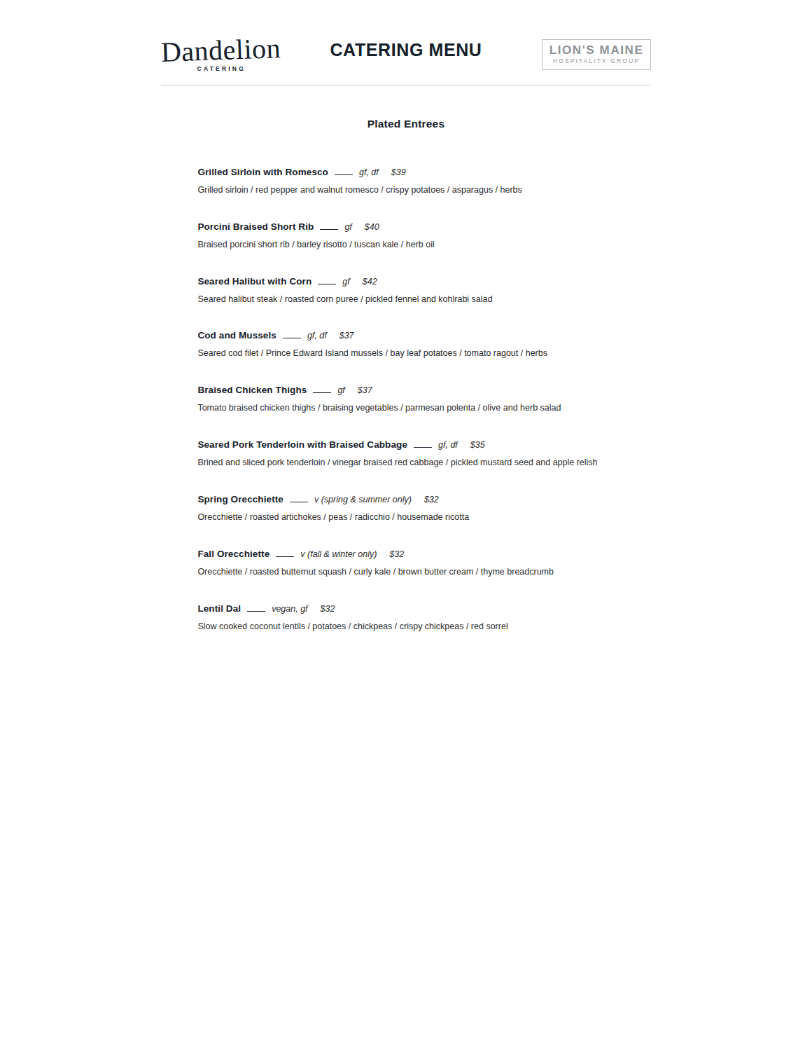Dandelion
Catering
Catering Menu
LION'S MAINE
HOSPITALITY GROUP
Plated Entrees
Grilled Sirloin with Romesco gf, df $39
Grilled sirloin / red pepper and walnut romesco / crispy potatoes / asparagus / herbs
Porcini Braised Short Rib gf $40
Braised porcini short rib / barley risotto / tuscan kale / herb oil
Seared Halibut with Corn gf $42
Seared halibut steak / roasted corn puree / pickled fennel and kohlrabi salad
Cod and Mussels gf, df $37
Seared cod filet / Prince Edward Island mussels / bay leaf potatoes / tomato ragout / herbs
Braised Chicken Thighs gf $37
Tomato braised chicken thighs / braising vegetables / parmesan polenta / olive and herb salad
Seared Pork Tenderloin with Braised Cabbage gf, df $35
Brined and sliced pork tenderloin / vinegar braised red cabbage / pickled mustard seed and apple relish
Spring Orecchiette v (spring & summer only) $32
Orecchiette / roasted artichokes / peas / radicchio / housemade ricotta
Fall Orecchiette v (fall & winter only) $32
Orecchiette / roasted butternut squash / curly kale / brown butter cream / thyme breadcrumb
Lentil Dal vegan, gf $32
Slow cooked coconut lentils / potatoes / chickpeas / crispy chickpeas / red sorrel